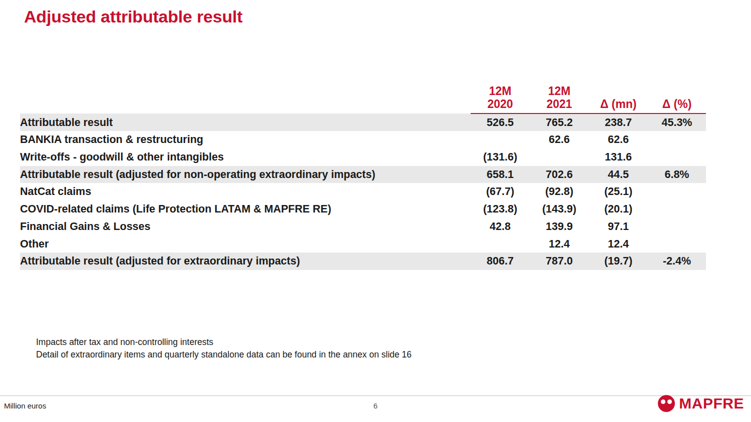Adjusted attributable result
| | 12M 2020 | 12M 2021 | Δ (mn) | Δ (%) |
| --- | --- | --- | --- | --- |
| Attributable result | 526.5 | 765.2 | 238.7 | 45.3% |
| BANKIA transaction & restructuring | | 62.6 | 62.6 | |
| Write-offs - goodwill & other intangibles | (131.6) | | 131.6 | |
| Attributable result (adjusted for non-operating extraordinary impacts) | 658.1 | 702.6 | 44.5 | 6.8% |
| NatCat claims | (67.7) | (92.8) | (25.1) | |
| COVID-related claims (Life Protection LATAM & MAPFRE RE) | (123.8) | (143.9) | (20.1) | |
| Financial Gains & Losses | 42.8 | 139.9 | 97.1 | |
| Other | | 12.4 | 12.4 | |
| Attributable result (adjusted for extraordinary impacts) | 806.7 | 787.0 | (19.7) | -2.4% |
Impacts after tax and non-controlling interests
Detail of extraordinary items and quarterly standalone data can be found in the annex on slide 16
Million euros
6
MAPFRE